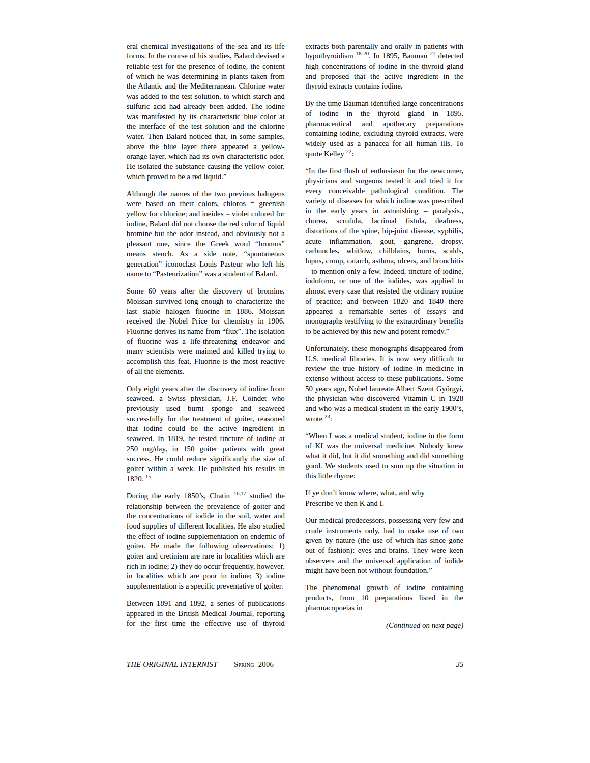eral chemical investigations of the sea and its life forms. In the course of his studies, Balard devised a reliable test for the presence of iodine, the content of which he was determining in plants taken from the Atlantic and the Mediterranean. Chlorine water was added to the test solution, to which starch and sulfuric acid had already been added. The iodine was manifested by its characteristic blue color at the interface of the test solution and the chlorine water. Then Balard noticed that, in some samples, above the blue layer there appeared a yellow-orange layer, which had its own characteristic odor. He isolated the substance causing the yellow color, which proved to be a red liquid.”
Although the names of the two previous halogens were based on their colors, chloros = greenish yellow for chlorine; and ioeides = violet colored for iodine, Balard did not choose the red color of liquid bromine but the odor instead, and obviously not a pleasant one, since the Greek word “bromos” means stench. As a side note, “spontaneous generation” iconoclast Louis Pasteur who left his name to “Pasteurization” was a student of Balard.
Some 60 years after the discovery of bromine, Moissan survived long enough to characterize the last stable halogen fluorine in 1886. Moissan received the Nobel Price for chemistry in 1906. Fluorine derives its name from “flux”. The isolation of fluorine was a life-threatening endeavor and many scientists were maimed and killed trying to accomplish this feat. Fluorine is the most reactive of all the elements.
Only eight years after the discovery of iodine from seaweed, a Swiss physician, J.F. Coindet who previously used burnt sponge and seaweed successfully for the treatment of goiter, reasoned that iodine could be the active ingredient in seaweed. In 1819, he tested tincture of iodine at 250 mg/day, in 150 goiter patients with great success. He could reduce significantly the size of goiter within a week. He published his results in 1820. 15
During the early 1850’s, Chatin 16,17 studied the relationship between the prevalence of goiter and the concentrations of iodide in the soil, water and food supplies of different localities. He also studied the effect of iodine supplementation on endemic of goiter. He made the following observations: 1) goiter and cretinism are rare in localities which are rich in iodine; 2) they do occur frequently, however, in localities which are poor in iodine; 3) iodine supplementation is a specific preventative of goiter.
Between 1891 and 1892, a series of publications appeared in the British Medical Journal, reporting for the first time the effective use of thyroid extracts both parentally and orally in patients with hypothyroidism 18-20. In 1895, Bauman 21 detected high concentrations of iodine in the thyroid gland and proposed that the active ingredient in the thyroid extracts contains iodine.
By the time Bauman identified large concentrations of iodine in the thyroid gland in 1895, pharmaceutical and apothecary preparations containing iodine, excluding thyroid extracts, were widely used as a panacea for all human ills. To quote Kelley 22:
“In the first flush of enthusiasm for the newcomer, physicians and surgeons tested it and tried it for every conceivable pathological condition. The variety of diseases for which iodine was prescribed in the early years in astonishing – paralysis., chorea, scrofula, lacrimal fistula, deafness, distortions of the spine, hip-joint disease, syphilis, acute inflammation, gout, gangrene, dropsy, carbuncles, whitlow, chilblains, burns, scalds, lupus, croup, catarrh, asthma, ulcers, and bronchitis – to mention only a few. Indeed, tincture of iodine, iodoform, or one of the iodides, was applied to almost every case that resisted the ordinary routine of practice; and between 1820 and 1840 there appeared a remarkable series of essays and monographs testifying to the extraordinary benefits to be achieved by this new and potent remedy.”
Unfortunately, these monographs disappeared from U.S. medical libraries. It is now very difficult to review the true history of iodine in medicine in extenso without access to these publications. Some 50 years ago, Nobel laureate Albert Szent Györgyi, the physician who discovered Vitamin C in 1928 and who was a medical student in the early 1900’s, wrote 23:
“When I was a medical student, iodine in the form of KI was the universal medicine. Nobody knew what it did, but it did something and did something good. We students used to sum up the situation in this little rhyme:
If ye don’t know where, what, and why
Prescribe ye then K and I.
Our medical predecessors, possessing very few and crude instruments only, had to make use of two given by nature (the use of which has since gone out of fashion): eyes and brains. They were keen observers and the universal application of iodide might have been not without foundation.”
The phenomenal growth of iodine containing products, from 10 preparations listed in the pharmacopoeias in
(Continued on next page)
THE ORIGINAL INTERNIST Spring 2006
35